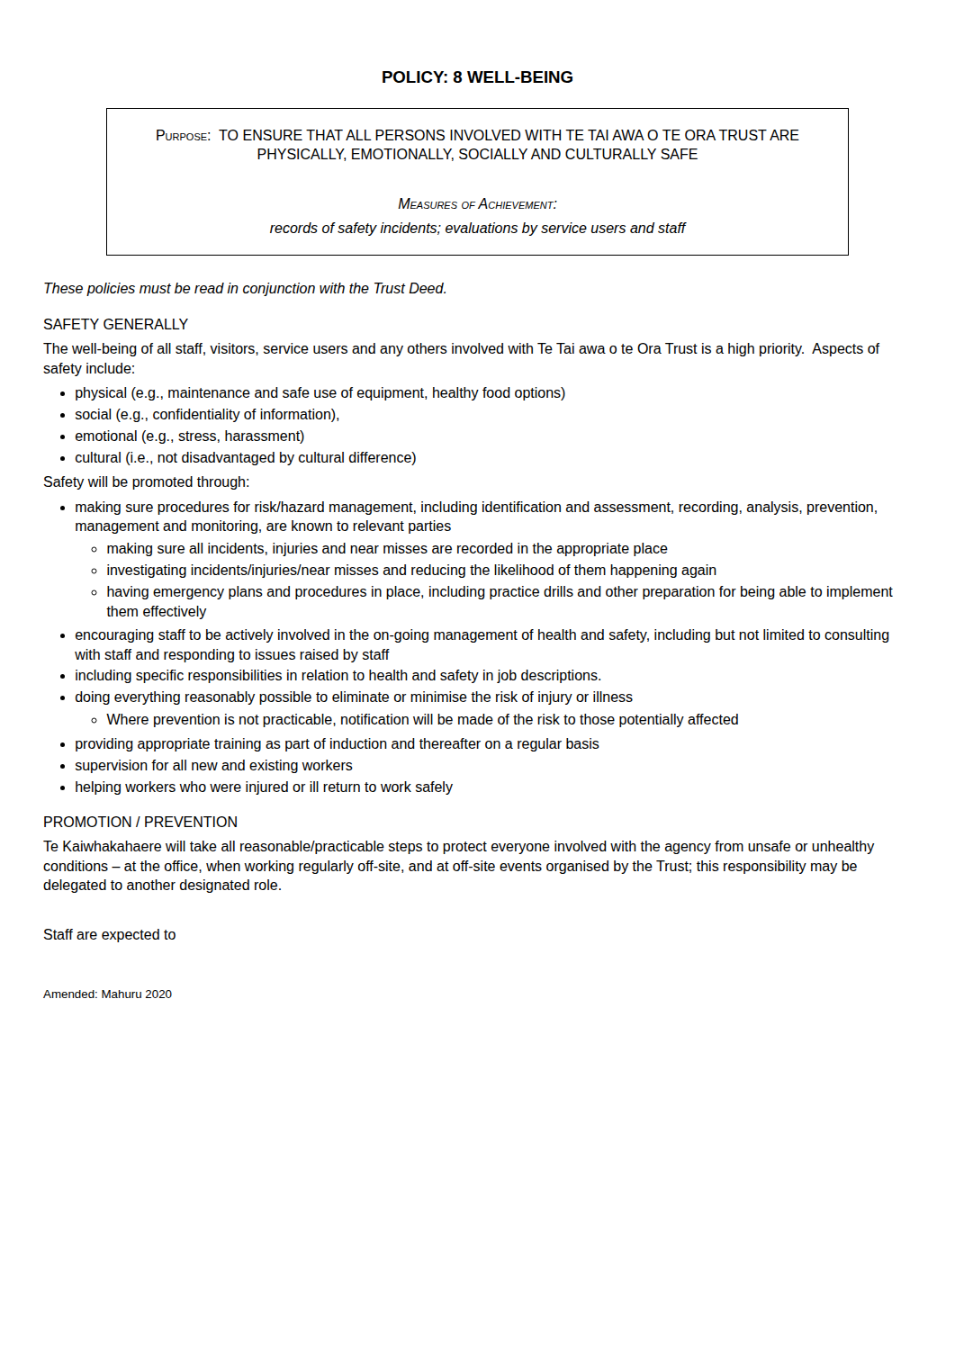POLICY: 8 WELL-BEING
Purpose: TO ENSURE THAT ALL PERSONS INVOLVED WITH TE TAI AWA O TE ORA TRUST ARE PHYSICALLY, EMOTIONALLY, SOCIALLY AND CULTURALLY SAFE
Measures of Achievement:
records of safety incidents; evaluations by service users and staff
These policies must be read in conjunction with the Trust Deed.
SAFETY GENERALLY
The well-being of all staff, visitors, service users and any others involved with Te Tai awa o te Ora Trust is a high priority. Aspects of safety include:
physical (e.g., maintenance and safe use of equipment, healthy food options)
social (e.g., confidentiality of information),
emotional (e.g., stress, harassment)
cultural (i.e., not disadvantaged by cultural difference)
Safety will be promoted through:
making sure procedures for risk/hazard management, including identification and assessment, recording, analysis, prevention, management and monitoring, are known to relevant parties
making sure all incidents, injuries and near misses are recorded in the appropriate place
investigating incidents/injuries/near misses and reducing the likelihood of them happening again
having emergency plans and procedures in place, including practice drills and other preparation for being able to implement them effectively
encouraging staff to be actively involved in the on-going management of health and safety, including but not limited to consulting with staff and responding to issues raised by staff
including specific responsibilities in relation to health and safety in job descriptions.
doing everything reasonably possible to eliminate or minimise the risk of injury or illness
Where prevention is not practicable, notification will be made of the risk to those potentially affected
providing appropriate training as part of induction and thereafter on a regular basis
supervision for all new and existing workers
helping workers who were injured or ill return to work safely
PROMOTION / PREVENTION
Te Kaiwhakahaere will take all reasonable/practicable steps to protect everyone involved with the agency from unsafe or unhealthy conditions – at the office, when working regularly off-site, and at off-site events organised by the Trust; this responsibility may be delegated to another designated role.
Staff are expected to
Amended: Mahuru 2020